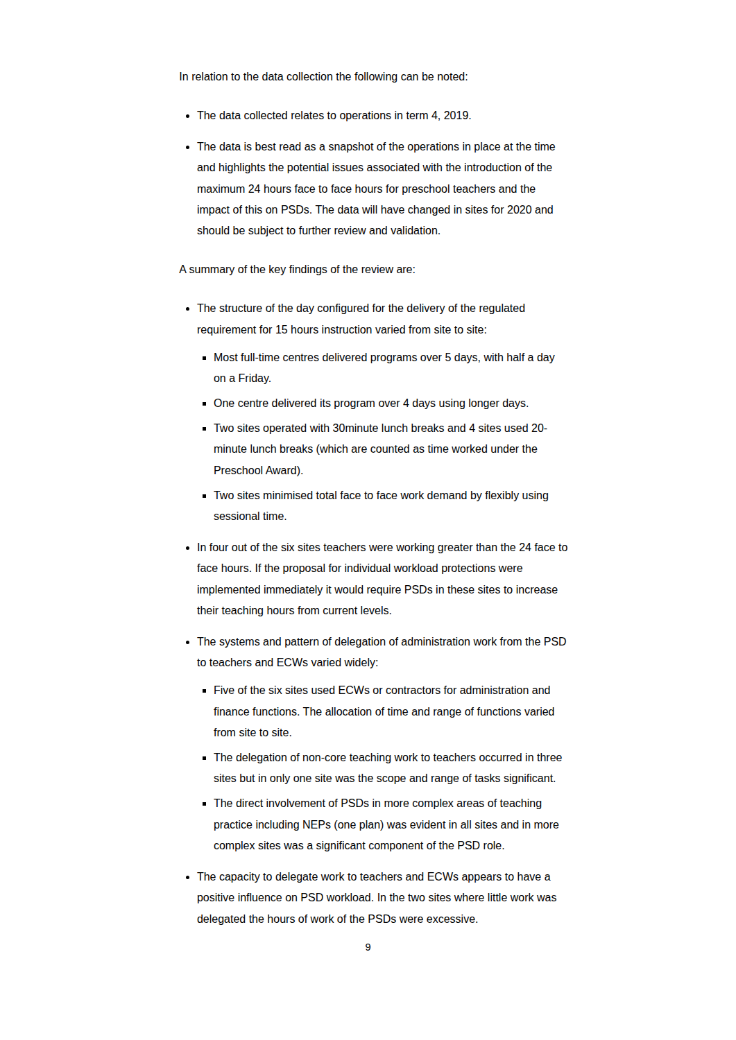In relation to the data collection the following can be noted:
The data collected relates to operations in term 4, 2019.
The data is best read as a snapshot of the operations in place at the time and highlights the potential issues associated with the introduction of the maximum 24 hours face to face hours for preschool teachers and the impact of this on PSDs. The data will have changed in sites for 2020 and should be subject to further review and validation.
A summary of the key findings of the review are:
The structure of the day configured for the delivery of the regulated requirement for 15 hours instruction varied from site to site:
Most full-time centres delivered programs over 5 days, with half a day on a Friday.
One centre delivered its program over 4 days using longer days.
Two sites operated with 30minute lunch breaks and 4 sites used 20-minute lunch breaks (which are counted as time worked under the Preschool Award).
Two sites minimised total face to face work demand by flexibly using sessional time.
In four out of the six sites teachers were working greater than the 24 face to face hours. If the proposal for individual workload protections were implemented immediately it would require PSDs in these sites to increase their teaching hours from current levels.
The systems and pattern of delegation of administration work from the PSD to teachers and ECWs varied widely:
Five of the six sites used ECWs or contractors for administration and finance functions. The allocation of time and range of functions varied from site to site.
The delegation of non-core teaching work to teachers occurred in three sites but in only one site was the scope and range of tasks significant.
The direct involvement of PSDs in more complex areas of teaching practice including NEPs (one plan) was evident in all sites and in more complex sites was a significant component of the PSD role.
The capacity to delegate work to teachers and ECWs appears to have a positive influence on PSD workload. In the two sites where little work was delegated the hours of work of the PSDs were excessive.
9